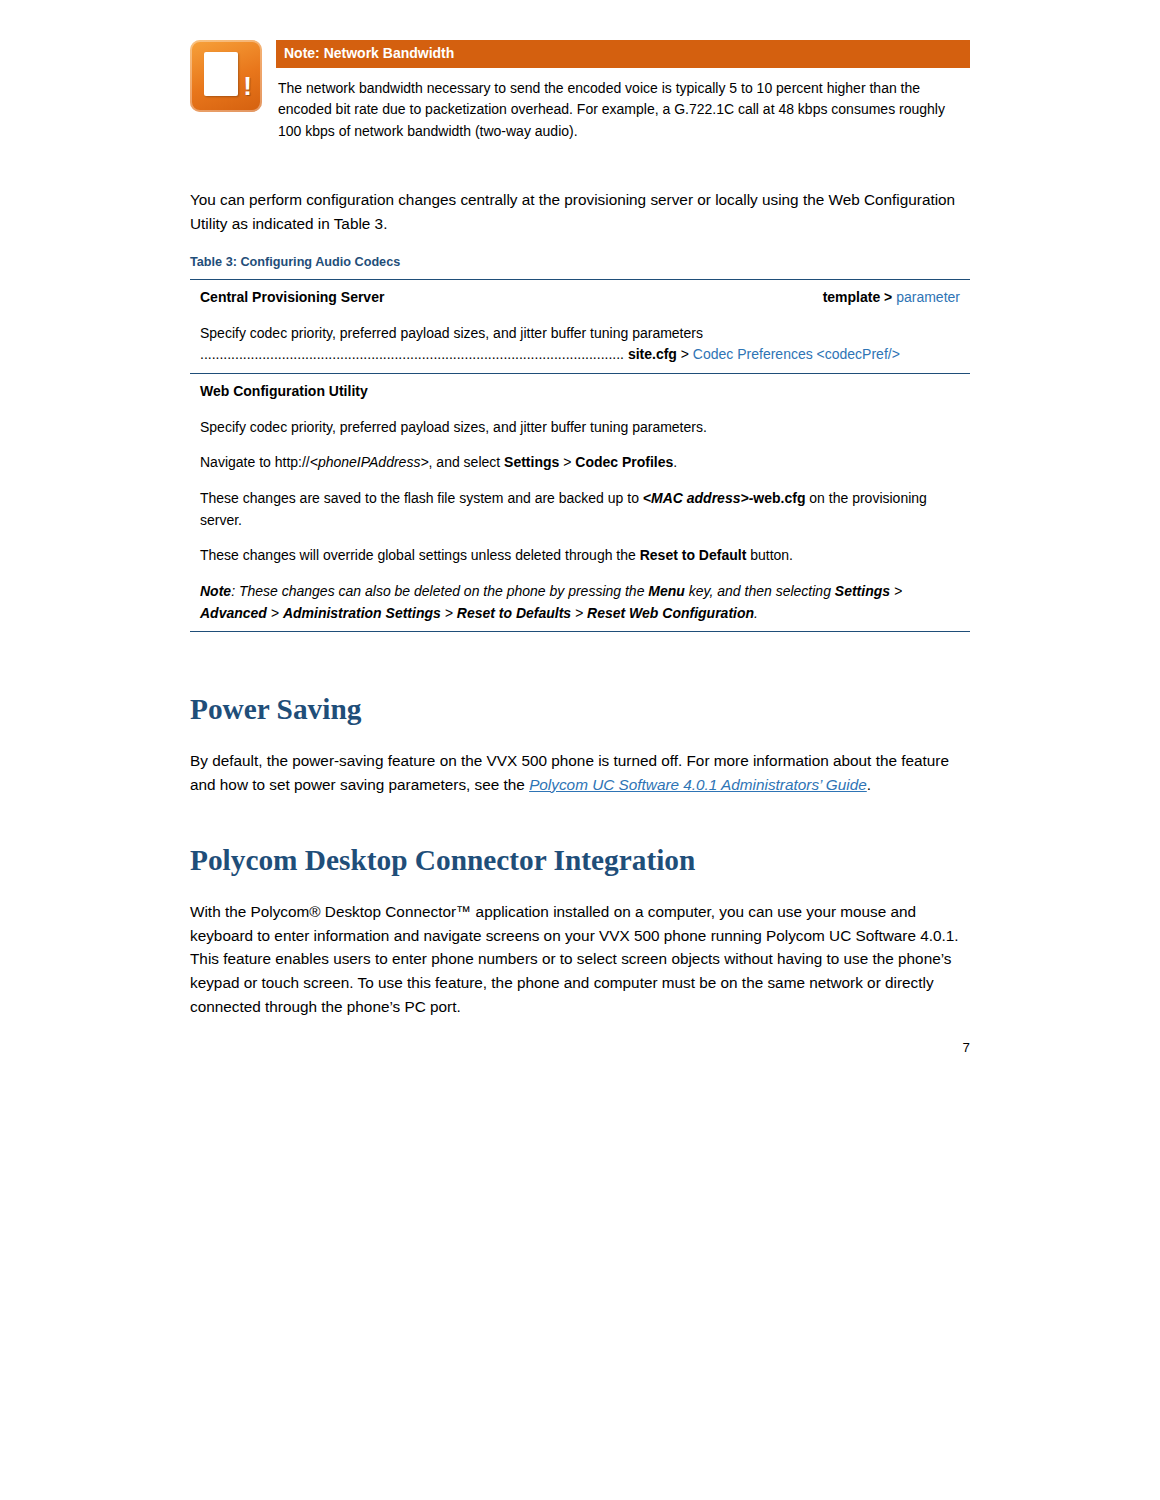Note: Network Bandwidth
The network bandwidth necessary to send the encoded voice is typically 5 to 10 percent higher than the encoded bit rate due to packetization overhead. For example, a G.722.1C call at 48 kbps consumes roughly 100 kbps of network bandwidth (two-way audio).
You can perform configuration changes centrally at the provisioning server or locally using the Web Configuration Utility as indicated in Table 3.
Table 3: Configuring Audio Codecs
| Central Provisioning Server | template > parameter |
| Specify codec priority, preferred payload sizes, and jitter buffer tuning parameters ............................................................................................................. site.cfg > Codec Preferences <codecPref/> |
| Web Configuration Utility |
| Specify codec priority, preferred payload sizes, and jitter buffer tuning parameters. |
| Navigate to http:// <phoneIPAddress> , and select Settings > Codec Profiles . |
| These changes are saved to the flash file system and are backed up to <MAC address>- web.cfg on the provisioning server. |
| These changes will override global settings unless deleted through the Reset to Default button. |
| Note : These changes can also be deleted on the phone by pressing the Menu key, and then selecting Settings > Advanced > Administration Settings > Reset to Defaults > Reset Web Configuration . |
Power Saving
By default, the power-saving feature on the VVX 500 phone is turned off. For more information about the feature and how to set power saving parameters, see the Polycom UC Software 4.0.1 Administrators’ Guide.
Polycom Desktop Connector Integration
With the Polycom® Desktop Connector™ application installed on a computer, you can use your mouse and keyboard to enter information and navigate screens on your VVX 500 phone running Polycom UC Software 4.0.1. This feature enables users to enter phone numbers or to select screen objects without having to use the phone’s keypad or touch screen. To use this feature, the phone and computer must be on the same network or directly connected through the phone’s PC port.
7